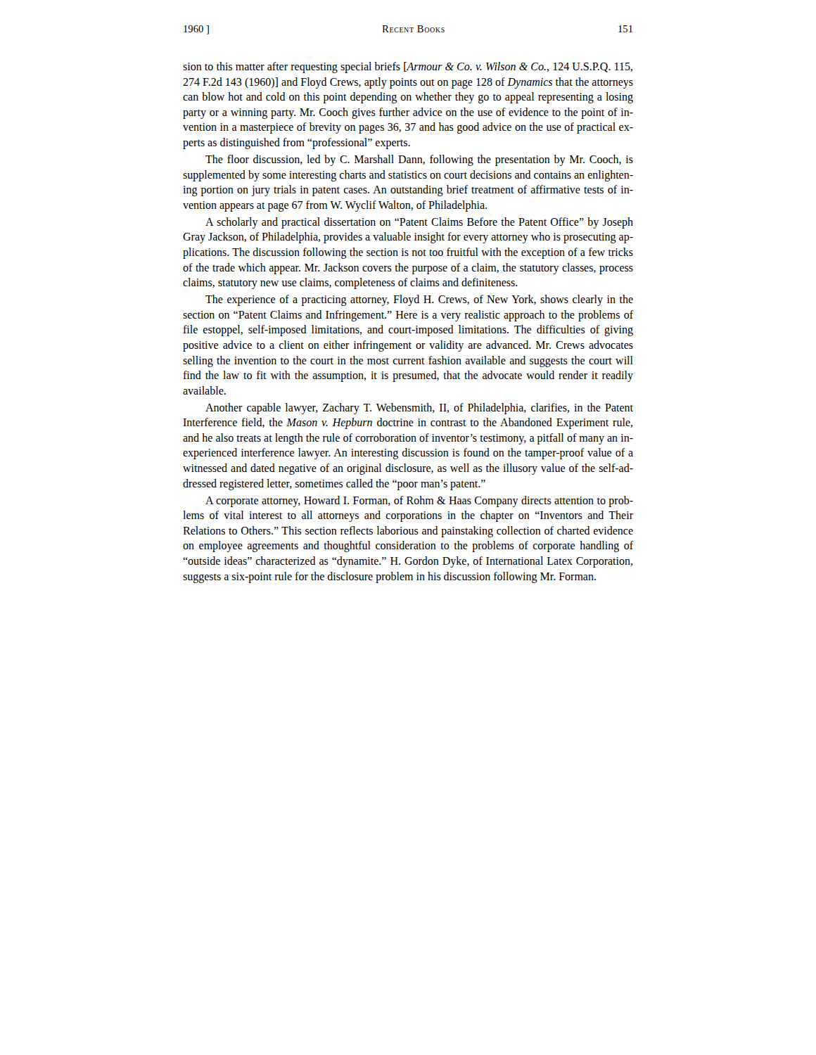1960 ] Recent Books 151
sion to this matter after requesting special briefs [Armour & Co. v. Wilson & Co., 124 U.S.P.Q. 115, 274 F.2d 143 (1960)] and Floyd Crews, aptly points out on page 128 of Dynamics that the attorneys can blow hot and cold on this point depending on whether they go to appeal representing a losing party or a winning party. Mr. Cooch gives further advice on the use of evidence to the point of invention in a masterpiece of brevity on pages 36, 37 and has good advice on the use of practical experts as distinguished from “professional” experts.
The floor discussion, led by C. Marshall Dann, following the presentation by Mr. Cooch, is supplemented by some interesting charts and statistics on court decisions and contains an enlightening portion on jury trials in patent cases. An outstanding brief treatment of affirmative tests of invention appears at page 67 from W. Wyclif Walton, of Philadelphia.
A scholarly and practical dissertation on “Patent Claims Before the Patent Office” by Joseph Gray Jackson, of Philadelphia, provides a valuable insight for every attorney who is prosecuting applications. The discussion following the section is not too fruitful with the exception of a few tricks of the trade which appear. Mr. Jackson covers the purpose of a claim, the statutory classes, process claims, statutory new use claims, completeness of claims and definiteness.
The experience of a practicing attorney, Floyd H. Crews, of New York, shows clearly in the section on “Patent Claims and Infringement.” Here is a very realistic approach to the problems of file estoppel, self-imposed limitations, and court-imposed limitations. The difficulties of giving positive advice to a client on either infringement or validity are advanced. Mr. Crews advocates selling the invention to the court in the most current fashion available and suggests the court will find the law to fit with the assumption, it is presumed, that the advocate would render it readily available.
Another capable lawyer, Zachary T. Webensmith, II, of Philadelphia, clarifies, in the Patent Interference field, the Mason v. Hepburn doctrine in contrast to the Abandoned Experiment rule, and he also treats at length the rule of corroboration of inventor’s testimony, a pitfall of many an inexperienced interference lawyer. An interesting discussion is found on the tamper-proof value of a witnessed and dated negative of an original disclosure, as well as the illusory value of the self-addressed registered letter, sometimes called the “poor man’s patent.”
A corporate attorney, Howard I. Forman, of Rohm & Haas Company directs attention to problems of vital interest to all attorneys and corporations in the chapter on “Inventors and Their Relations to Others.” This section reflects laborious and painstaking collection of charted evidence on employee agreements and thoughtful consideration to the problems of corporate handling of “outside ideas” characterized as “dynamite.” H. Gordon Dyke, of International Latex Corporation, suggests a six-point rule for the disclosure problem in his discussion following Mr. Forman.